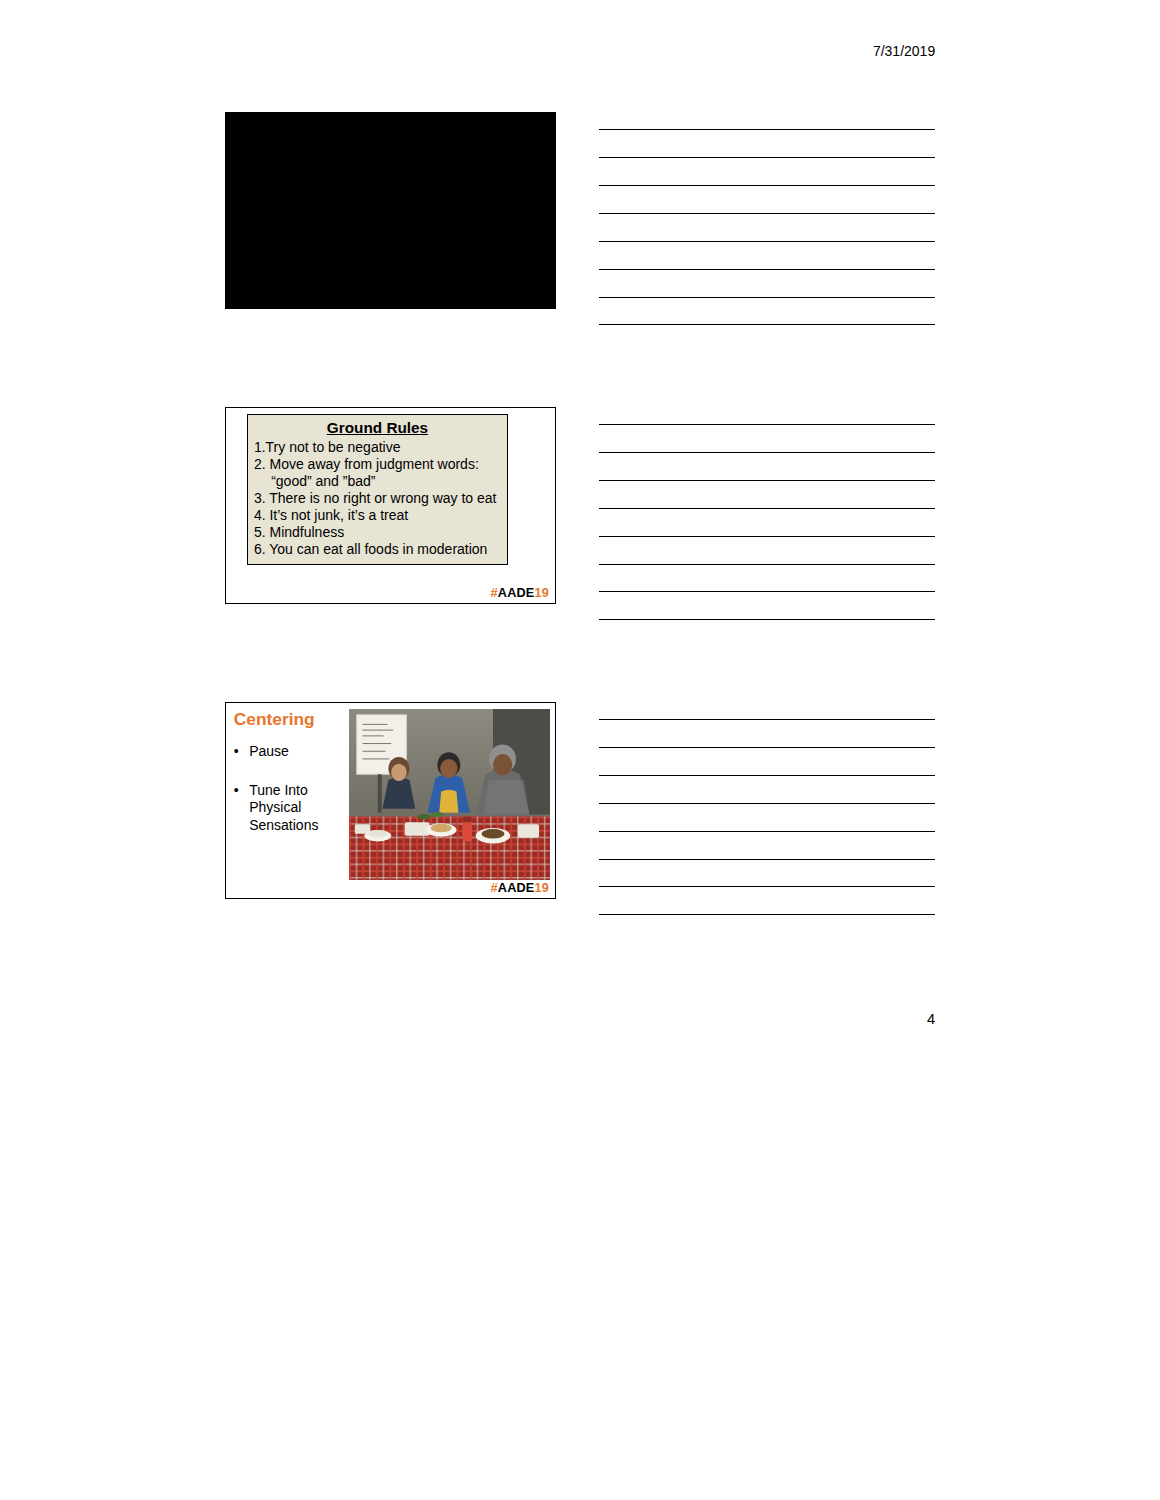7/31/2019
Ground Rules
1.Try not to be negative
2. Move away from judgment words:
“good” and ”bad”
3. There is no right or wrong way to eat
4. It’s not junk, it’s a treat
5. Mindfulness
6. You can eat all foods in moderation
#AADE 19
Centering
Pause
Tune Into Physical Sensations
#AADE 19
4